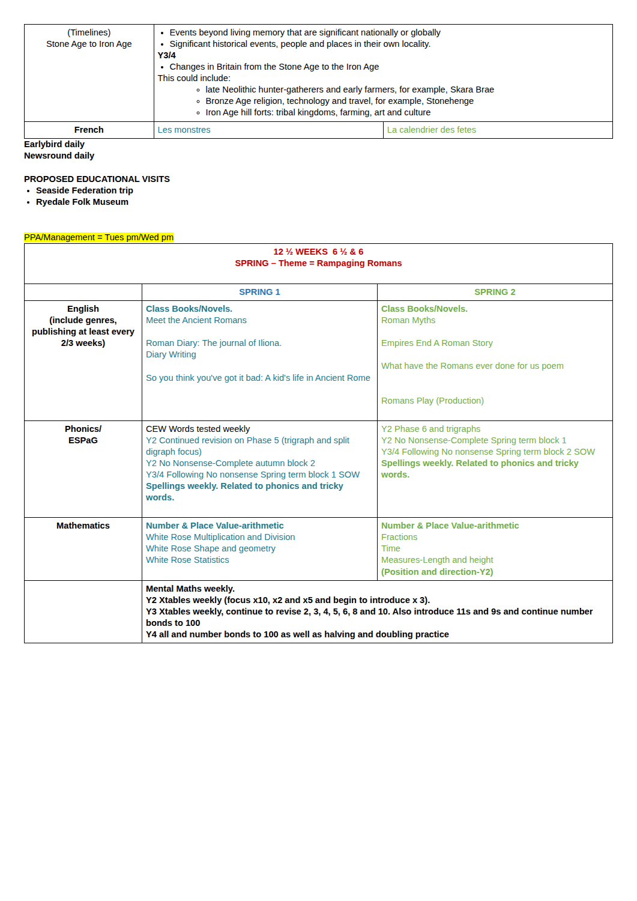| (Timelines) Stone Age to Iron Age | Events beyond living memory that are significant nationally or globally Significant historical events, people and places in their own locality. Y3/4 Changes in Britain from the Stone Age to the Iron Age This could include: late Neolithic hunter-gatherers and early farmers, for example, Skara Brae Bronze Age religion, technology and travel, for example, Stonehenge Iron Age hill forts: tribal kingdoms, farming, art and culture |
| French | Les monstres | La calendrier des fetes |
Earlybird daily
Newsround daily
PROPOSED EDUCATIONAL VISITS
Seaside Federation trip
Ryedale Folk Museum
PPA/Management = Tues pm/Wed pm
| 12 ½ WEEKS 6 ½ & 6 SPRING – Theme = Rampaging Romans |
| | SPRING 1 | SPRING 2 |
| English (include genres, publishing at least every 2/3 weeks) | Class Books/Novels. Meet the Ancient Romans Roman Diary: The journal of Iliona. Diary Writing So you think you've got it bad: A kid's life in Ancient Rome | Class Books/Novels. Roman Myths Empires End A Roman Story What have the Romans ever done for us poem Romans Play (Production) |
| Phonics/ ESPaG | CEW Words tested weekly Y2 Continued revision on Phase 5 (trigraph and split digraph focus) Y2 No Nonsense-Complete autumn block 2 Y3/4 Following No nonsense Spring term block 1 SOW Spellings weekly. Related to phonics and tricky words. | Y2 Phase 6 and trigraphs Y2 No Nonsense-Complete Spring term block 1 Y3/4 Following No nonsense Spring term block 2 SOW Spellings weekly. Related to phonics and tricky words. |
| Mathematics | Number & Place Value-arithmetic White Rose Multiplication and Division White Rose Shape and geometry White Rose Statistics | Number & Place Value-arithmetic Fractions Time Measures-Length and height (Position and direction-Y2) |
| | Mental Maths weekly. Y2 Xtables weekly (focus x10, x2 and x5 and begin to introduce x 3). Y3 Xtables weekly, continue to revise 2, 3, 4, 5, 6, 8 and 10. Also introduce 11s and 9s and continue number bonds to 100 Y4 all and number bonds to 100 as well as halving and doubling practice |